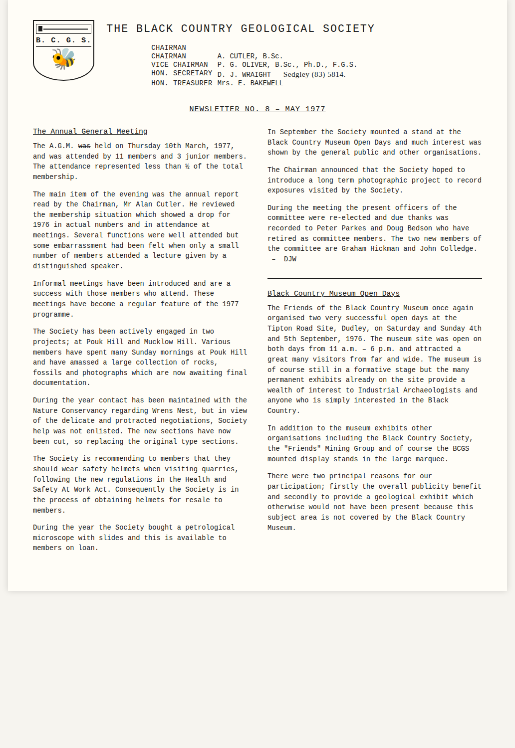B. C. G. S.
🐝
THE BLACK COUNTRY GEOLOGICAL SOCIETY
| CHAIRMAN | |
| CHAIRMAN | A. CUTLER, B.Sc. |
| VICE CHAIRMAN | P. G. OLIVER, B.Sc., Ph.D., F.G.S. |
| HON. SECRETARY | D. J. WRAIGHT Sedgley (83) 5814. |
| HON. TREASURER | Mrs. E. BAKEWELL |
NEWSLETTER NO. 8 – MAY 1977
The Annual General Meeting
The A.G.M. was held on Thursday 10th March, 1977, and was attended by 11 members and 3 junior members. The attendance represented less than ½ of the total membership.
The main item of the evening was the annual report read by the Chairman, Mr Alan Cutler. He reviewed the membership situation which showed a drop for 1976 in actual numbers and in attendance at meetings. Several functions were well attended but some embarrassment had been felt when only a small number of members attended a lecture given by a distinguished speaker.
Informal meetings have been introduced and are a success with those members who attend. These meetings have become a regular feature of the 1977 programme.
The Society has been actively engaged in two projects; at Pouk Hill and Mucklow Hill. Various members have spent many Sunday mornings at Pouk Hill and have amassed a large collection of rocks, fossils and photographs which are now awaiting final documentation.
During the year contact has been maintained with the Nature Conservancy regarding Wrens Nest, but in view of the delicate and protracted negotiations, Society help was not enlisted. The new sections have now been cut, so replacing the original type sections.
The Society is recommending to members that they should wear safety helmets when visiting quarries, following the new regulations in the Health and Safety At Work Act. Consequently the Society is in the process of obtaining helmets for resale to members.
During the year the Society bought a petrological microscope with slides and this is available to members on loan.
In September the Society mounted a stand at the Black Country Museum Open Days and much interest was shown by the general public and other organisations.
The Chairman announced that the Society hoped to introduce a long term photographic project to record exposures visited by the Society.
During the meeting the present officers of the committee were re-elected and due thanks was recorded to Peter Parkes and Doug Bedson who have retired as committee members. The two new members of the committee are Graham Hickman and John Colledge. – DJW
Black Country Museum Open Days
The Friends of the Black Country Museum once again organised two very successful open days at the Tipton Road Site, Dudley, on Saturday and Sunday 4th and 5th September, 1976. The museum site was open on both days from 11 a.m. – 6 p.m. and attracted a great many visitors from far and wide. The museum is of course still in a formative stage but the many permanent exhibits already on the site provide a wealth of interest to Industrial Archaeologists and anyone who is simply interested in the Black Country.
In addition to the museum exhibits other organisations including the Black Country Society, the "Friends" Mining Group and of course the BCGS mounted display stands in the large marquee.
There were two principal reasons for our participation; firstly the overall publicity benefit and secondly to provide a geological exhibit which otherwise would not have been present because this subject area is not covered by the Black Country Museum.